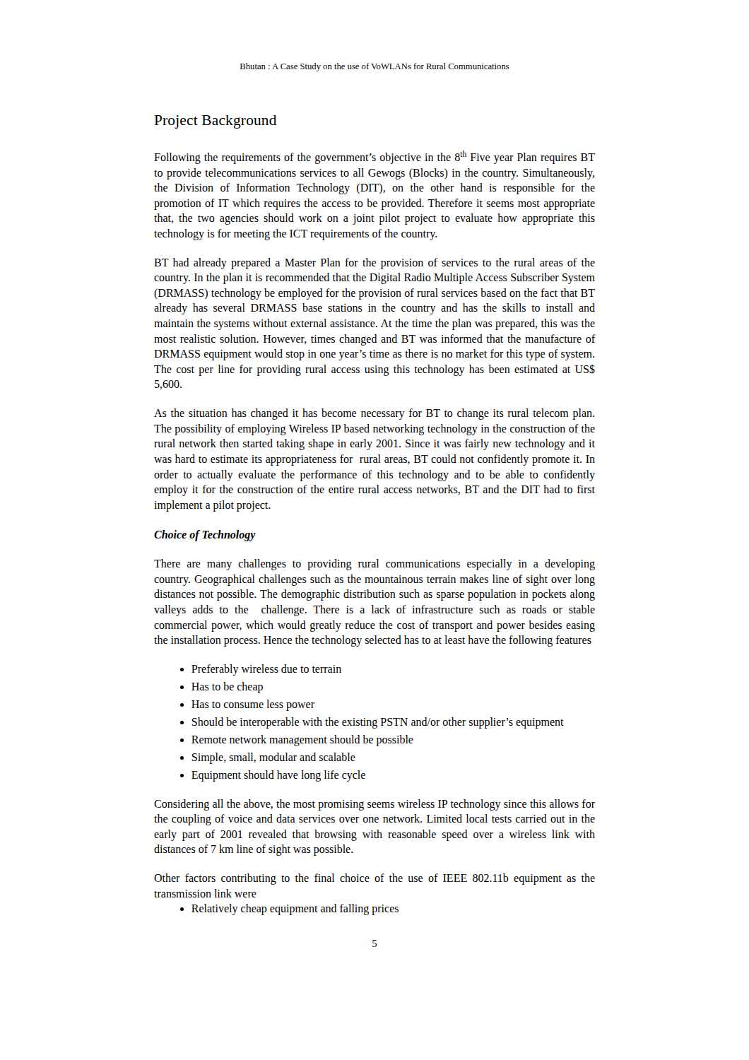Bhutan : A Case Study on the use of VoWLANs for Rural Communications
Project Background
Following the requirements of the government’s objective in the 8th Five year Plan requires BT to provide telecommunications services to all Gewogs (Blocks) in the country. Simultaneously, the Division of Information Technology (DIT), on the other hand is responsible for the promotion of IT which requires the access to be provided. Therefore it seems most appropriate that, the two agencies should work on a joint pilot project to evaluate how appropriate this technology is for meeting the ICT requirements of the country.
BT had already prepared a Master Plan for the provision of services to the rural areas of the country. In the plan it is recommended that the Digital Radio Multiple Access Subscriber System (DRMASS) technology be employed for the provision of rural services based on the fact that BT already has several DRMASS base stations in the country and has the skills to install and maintain the systems without external assistance. At the time the plan was prepared, this was the most realistic solution. However, times changed and BT was informed that the manufacture of DRMASS equipment would stop in one year’s time as there is no market for this type of system. The cost per line for providing rural access using this technology has been estimated at US$ 5,600.
As the situation has changed it has become necessary for BT to change its rural telecom plan. The possibility of employing Wireless IP based networking technology in the construction of the rural network then started taking shape in early 2001. Since it was fairly new technology and it was hard to estimate its appropriateness for rural areas, BT could not confidently promote it. In order to actually evaluate the performance of this technology and to be able to confidently employ it for the construction of the entire rural access networks, BT and the DIT had to first implement a pilot project.
Choice of Technology
There are many challenges to providing rural communications especially in a developing country. Geographical challenges such as the mountainous terrain makes line of sight over long distances not possible. The demographic distribution such as sparse population in pockets along valleys adds to the challenge. There is a lack of infrastructure such as roads or stable commercial power, which would greatly reduce the cost of transport and power besides easing the installation process. Hence the technology selected has to at least have the following features
Preferably wireless due to terrain
Has to be cheap
Has to consume less power
Should be interoperable with the existing PSTN and/or other supplier’s equipment
Remote network management should be possible
Simple, small, modular and scalable
Equipment should have long life cycle
Considering all the above, the most promising seems wireless IP technology since this allows for the coupling of voice and data services over one network. Limited local tests carried out in the early part of 2001 revealed that browsing with reasonable speed over a wireless link with distances of 7 km line of sight was possible.
Other factors contributing to the final choice of the use of IEEE 802.11b equipment as the transmission link were
Relatively cheap equipment and falling prices
5